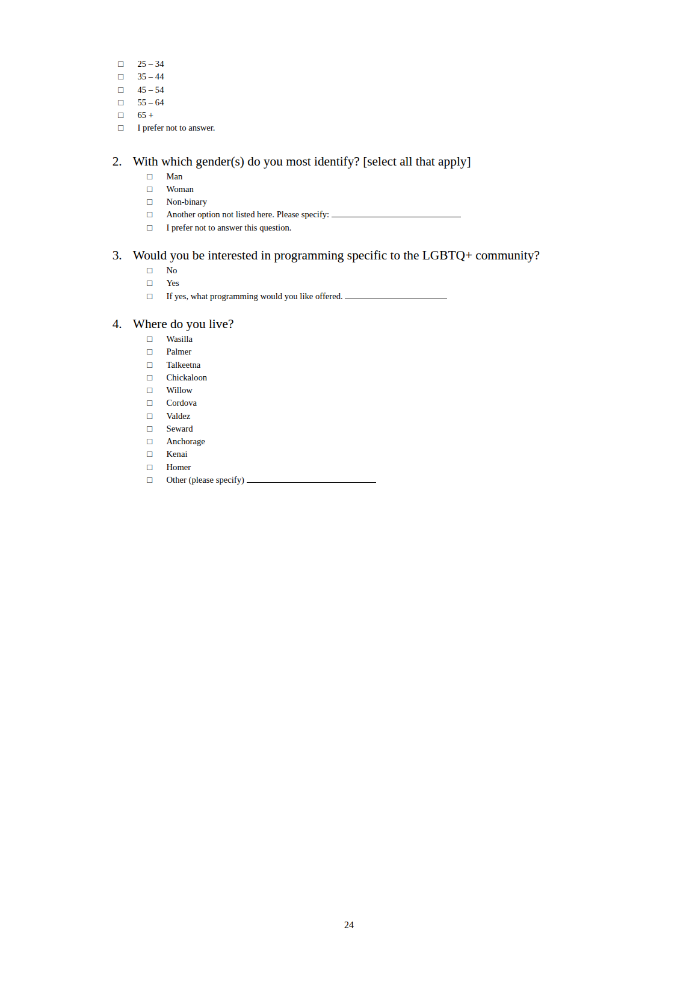25 – 34
35 – 44
45 – 54
55 – 64
65 +
I prefer not to answer.
With which gender(s) do you most identify? [select all that apply]
Man
Woman
Non-binary
Another option not listed here. Please specify:
I prefer not to answer this question.
Would you be interested in programming specific to the LGBTQ+ community?
No
Yes
If yes, what programming would you like offered.
Where do you live?
Wasilla
Palmer
Talkeetna
Chickaloon
Willow
Cordova
Valdez
Seward
Anchorage
Kenai
Homer
Other (please specify)
24